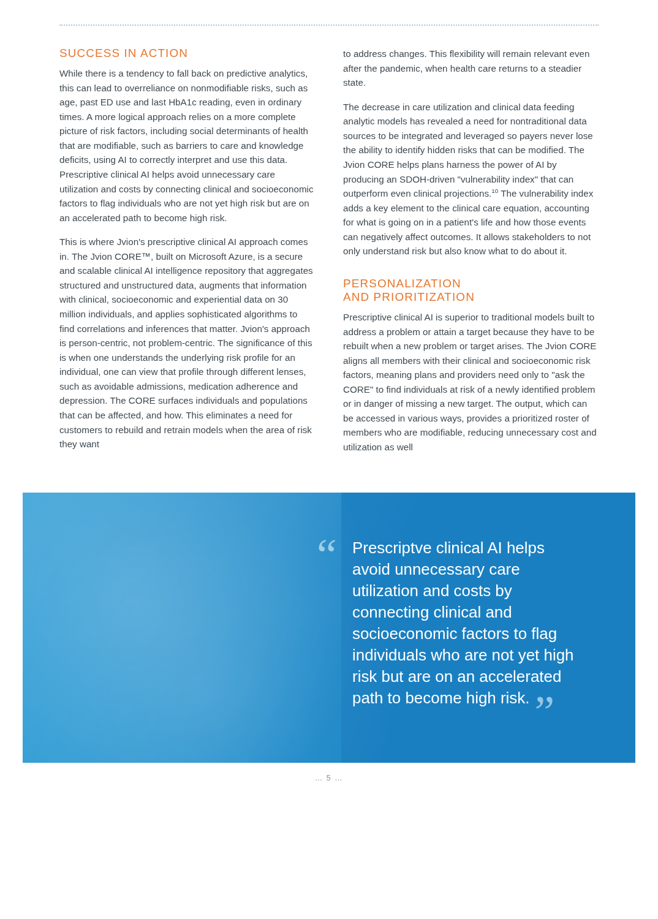Success in Action
While there is a tendency to fall back on predictive analytics, this can lead to overreliance on nonmodifiable risks, such as age, past ED use and last HbA1c reading, even in ordinary times. A more logical approach relies on a more complete picture of risk factors, including social determinants of health that are modifiable, such as barriers to care and knowledge deficits, using AI to correctly interpret and use this data. Prescriptive clinical AI helps avoid unnecessary care utilization and costs by connecting clinical and socioeconomic factors to flag individuals who are not yet high risk but are on an accelerated path to become high risk.
This is where Jvion's prescriptive clinical AI approach comes in. The Jvion CORE™, built on Microsoft Azure, is a secure and scalable clinical AI intelligence repository that aggregates structured and unstructured data, augments that information with clinical, socioeconomic and experiential data on 30 million individuals, and applies sophisticated algorithms to find correlations and inferences that matter. Jvion's approach is person-centric, not problem-centric. The significance of this is when one understands the underlying risk profile for an individual, one can view that profile through different lenses, such as avoidable admissions, medication adherence and depression. The CORE surfaces individuals and populations that can be affected, and how. This eliminates a need for customers to rebuild and retrain models when the area of risk they want
to address changes. This flexibility will remain relevant even after the pandemic, when health care returns to a steadier state.
The decrease in care utilization and clinical data feeding analytic models has revealed a need for nontraditional data sources to be integrated and leveraged so payers never lose the ability to identify hidden risks that can be modified. The Jvion CORE helps plans harness the power of AI by producing an SDOH-driven "vulnerability index" that can outperform even clinical projections.10 The vulnerability index adds a key element to the clinical care equation, accounting for what is going on in a patient's life and how those events can negatively affect outcomes. It allows stakeholders to not only understand risk but also know what to do about it.
Personalization
and Prioritization
Prescriptive clinical AI is superior to traditional models built to address a problem or attain a target because they have to be rebuilt when a new problem or target arises. The Jvion CORE aligns all members with their clinical and socioeconomic risk factors, meaning plans and providers need only to "ask the CORE" to find individuals at risk of a newly identified problem or in danger of missing a new target. The output, which can be accessed in various ways, provides a prioritized roster of members who are modifiable, reducing unnecessary cost and utilization as well
“Prescriptve clinical AI helps avoid unnecessary care utilization and costs by connecting clinical and socioeconomic factors to flag individuals who are not yet high risk but are on an accelerated path to become high risk.”
… 5 …